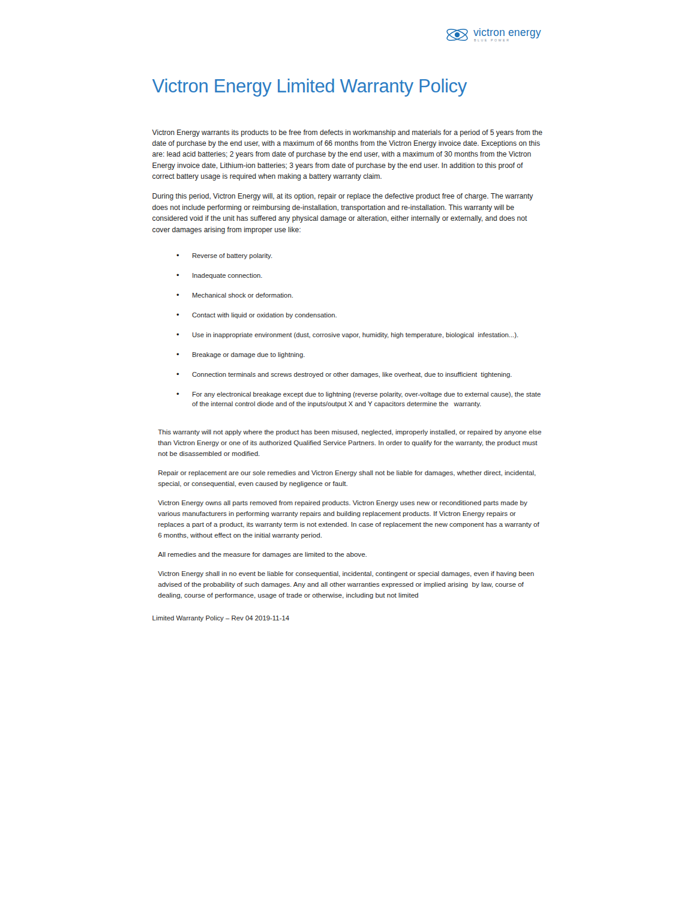victron energy BLUE POWER
Victron Energy Limited Warranty Policy
Victron Energy warrants its products to be free from defects in workmanship and materials for a period of 5 years from the date of purchase by the end user, with a maximum of 66 months from the Victron Energy invoice date. Exceptions on this are: lead acid batteries; 2 years from date of purchase by the end user, with a maximum of 30 months from the Victron Energy invoice date, Lithium-ion batteries; 3 years from date of purchase by the end user. In addition to this proof of correct battery usage is required when making a battery warranty claim.
During this period, Victron Energy will, at its option, repair or replace the defective product free of charge. The warranty does not include performing or reimbursing de-installation, transportation and re-installation. This warranty will be considered void if the unit has suffered any physical damage or alteration, either internally or externally, and does not cover damages arising from improper use like:
Reverse of battery polarity.
Inadequate connection.
Mechanical shock or deformation.
Contact with liquid or oxidation by condensation.
Use in inappropriate environment (dust, corrosive vapor, humidity, high temperature, biological infestation...).
Breakage or damage due to lightning.
Connection terminals and screws destroyed or other damages, like overheat, due to insufficient tightening.
For any electronical breakage except due to lightning (reverse polarity, over-voltage due to external cause), the state of the internal control diode and of the inputs/output X and Y capacitors determine the warranty.
This warranty will not apply where the product has been misused, neglected, improperly installed, or repaired by anyone else than Victron Energy or one of its authorized Qualified Service Partners. In order to qualify for the warranty, the product must not be disassembled or modified.
Repair or replacement are our sole remedies and Victron Energy shall not be liable for damages, whether direct, incidental, special, or consequential, even caused by negligence or fault.
Victron Energy owns all parts removed from repaired products. Victron Energy uses new or reconditioned parts made by various manufacturers in performing warranty repairs and building replacement products. If Victron Energy repairs or replaces a part of a product, its warranty term is not extended. In case of replacement the new component has a warranty of 6 months, without effect on the initial warranty period.
All remedies and the measure for damages are limited to the above.
Victron Energy shall in no event be liable for consequential, incidental, contingent or special damages, even if having been advised of the probability of such damages. Any and all other warranties expressed or implied arising by law, course of dealing, course of performance, usage of trade or otherwise, including but not limited
Limited Warranty Policy – Rev 04 2019-11-14